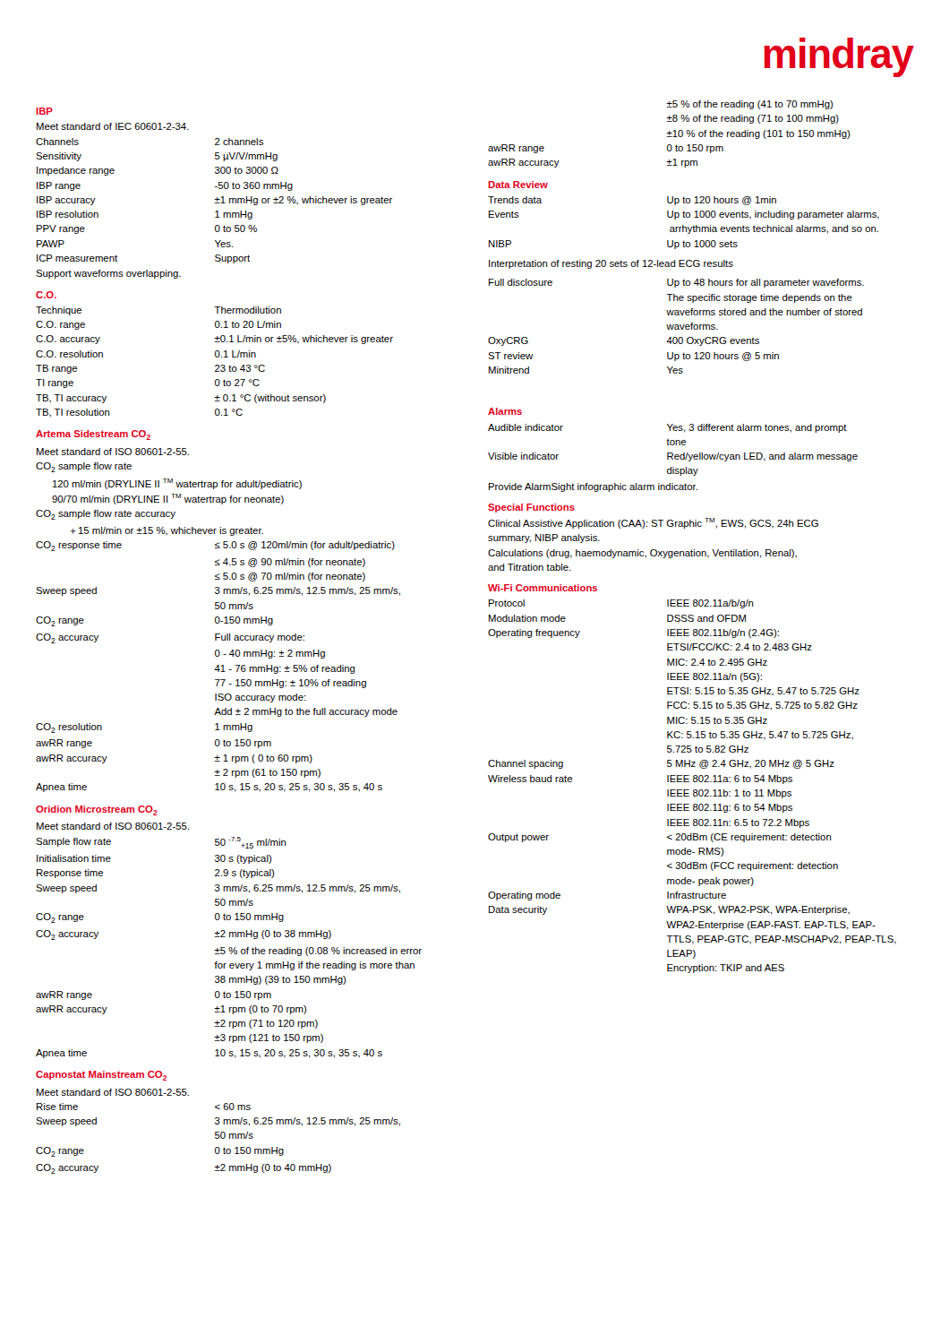mindray
IBP
Meet standard of IEC 60601-2-34.
| Channels | 2 channels |
| Sensitivity | 5 µV/V/mmHg |
| Impedance range | 300 to 3000 Ω |
| IBP range | -50 to 360 mmHg |
| IBP accuracy | ±1 mmHg or ±2 %, whichever is greater |
| IBP resolution | 1 mmHg |
| PPV range | 0 to 50 % |
| PAWP | Yes. |
| ICP measurement | Support |
Support waveforms overlapping.
C.O.
| Technique | Thermodilution |
| C.O. range | 0.1 to 20 L/min |
| C.O. accuracy | ±0.1 L/min or ±5%, whichever is greater |
| C.O. resolution | 0.1 L/min |
| TB range | 23 to 43 °C |
| TI range | 0 to 27 °C |
| TB, TI accuracy | ± 0.1 °C (without sensor) |
| TB, TI resolution | 0.1 °C |
Artema Sidestream CO2
Meet standard of ISO 80601-2-55.
CO2 sample flow rate
120 ml/min (DRYLINE II TM watertrap for adult/pediatric)
90/70 ml/min (DRYLINE II TM watertrap for neonate)
CO2 sample flow rate accuracy
＋15 ml/min or ±15 %, whichever is greater.
| CO 2 response time | ≤ 5.0 s @ 120ml/min (for adult/pediatric) |
| | ≤ 4.5 s @ 90 ml/min (for neonate) |
| | ≤ 5.0 s @ 70 ml/min (for neonate) |
| Sweep speed | 3 mm/s, 6.25 mm/s, 12.5 mm/s, 25 mm/s, |
| | 50 mm/s |
| CO 2 range | 0-150 mmHg |
| CO 2 accuracy | Full accuracy mode: |
| | 0 - 40 mmHg: ± 2 mmHg |
| | 41 - 76 mmHg: ± 5% of reading |
| | 77 - 150 mmHg: ± 10% of reading |
| | ISO accuracy mode: |
| | Add ± 2 mmHg to the full accuracy mode |
| CO 2 resolution | 1 mmHg |
| awRR range | 0 to 150 rpm |
| awRR accuracy | ± 1 rpm ( 0 to 60 rpm) |
| | ± 2 rpm (61 to 150 rpm) |
| Apnea time | 10 s, 15 s, 20 s, 25 s, 30 s, 35 s, 40 s |
Oridion Microstream CO2
Meet standard of ISO 80601-2-55.
| Sample flow rate | 50 -7.5 +15 ml/min |
| Initialisation time | 30 s (typical) |
| Response time | 2.9 s (typical) |
| Sweep speed | 3 mm/s, 6.25 mm/s, 12.5 mm/s, 25 mm/s, |
| | 50 mm/s |
| CO 2 range | 0 to 150 mmHg |
| CO 2 accuracy | ±2 mmHg (0 to 38 mmHg) |
| | ±5 % of the reading (0.08 % increased in error |
| | for every 1 mmHg if the reading is more than |
| | 38 mmHg) (39 to 150 mmHg) |
| awRR range | 0 to 150 rpm |
| awRR accuracy | ±1 rpm (0 to 70 rpm) |
| | ±2 rpm (71 to 120 rpm) |
| | ±3 rpm (121 to 150 rpm) |
| Apnea time | 10 s, 15 s, 20 s, 25 s, 30 s, 35 s, 40 s |
Capnostat Mainstream CO2
Meet standard of ISO 80601-2-55.
| Rise time | < 60 ms |
| Sweep speed | 3 mm/s, 6.25 mm/s, 12.5 mm/s, 25 mm/s, |
| | 50 mm/s |
| CO 2 range | 0 to 150 mmHg |
| CO 2 accuracy | ±2 mmHg (0 to 40 mmHg) |
| | ±5 % of the reading (41 to 70 mmHg) |
| | ±8 % of the reading (71 to 100 mmHg) |
| | ±10 % of the reading (101 to 150 mmHg) |
| awRR range | 0 to 150 rpm |
| awRR accuracy | ±1 rpm |
Data Review
| Trends data | Up to 120 hours @ 1min |
| Events | Up to 1000 events, including parameter alarms, |
| | arrhythmia events technical alarms, and so on. |
| NIBP | Up to 1000 sets |
Interpretation of resting 20 sets of 12-lead ECG results
| Full disclosure | Up to 48 hours for all parameter waveforms. |
| | The specific storage time depends on the |
| | waveforms stored and the number of stored |
| | waveforms. |
| OxyCRG | 400 OxyCRG events |
| ST review | Up to 120 hours @ 5 min |
| Minitrend | Yes |
Alarms
| Audible indicator | Yes, 3 different alarm tones, and prompt |
| | tone |
| Visible indicator | Red/yellow/cyan LED, and alarm message |
| | display |
Provide AlarmSight infographic alarm indicator.
Special Functions
Clinical Assistive Application (CAA): ST Graphic TM, EWS, GCS, 24h ECG
summary, NIBP analysis.
Calculations (drug, haemodynamic, Oxygenation, Ventilation, Renal),
and Titration table.
Wi-Fi Communications
| Protocol | IEEE 802.11a/b/g/n |
| Modulation mode | DSSS and OFDM |
| Operating frequency | IEEE 802.11b/g/n (2.4G): |
| | ETSI/FCC/KC: 2.4 to 2.483 GHz |
| | MIC: 2.4 to 2.495 GHz |
| | IEEE 802.11a/n (5G): |
| | ETSI: 5.15 to 5.35 GHz, 5.47 to 5.725 GHz |
| | FCC: 5.15 to 5.35 GHz, 5.725 to 5.82 GHz |
| | MIC: 5.15 to 5.35 GHz |
| | KC: 5.15 to 5.35 GHz, 5.47 to 5.725 GHz, |
| | 5.725 to 5.82 GHz |
| Channel spacing | 5 MHz @ 2.4 GHz, 20 MHz @ 5 GHz |
| Wireless baud rate | IEEE 802.11a: 6 to 54 Mbps |
| | IEEE 802.11b: 1 to 11 Mbps |
| | IEEE 802.11g: 6 to 54 Mbps |
| | IEEE 802.11n: 6.5 to 72.2 Mbps |
| Output power | < 20dBm (CE requirement: detection |
| | mode- RMS) |
| | < 30dBm (FCC requirement: detection |
| | mode- peak power) |
| Operating mode | Infrastructure |
| Data security | WPA-PSK, WPA2-PSK, WPA-Enterprise, |
| | WPA2-Enterprise (EAP-FAST. EAP-TLS, EAP- |
| | TTLS, PEAP-GTC, PEAP-MSCHAPv2, PEAP-TLS, |
| | LEAP) |
| | Encryption: TKIP and AES |